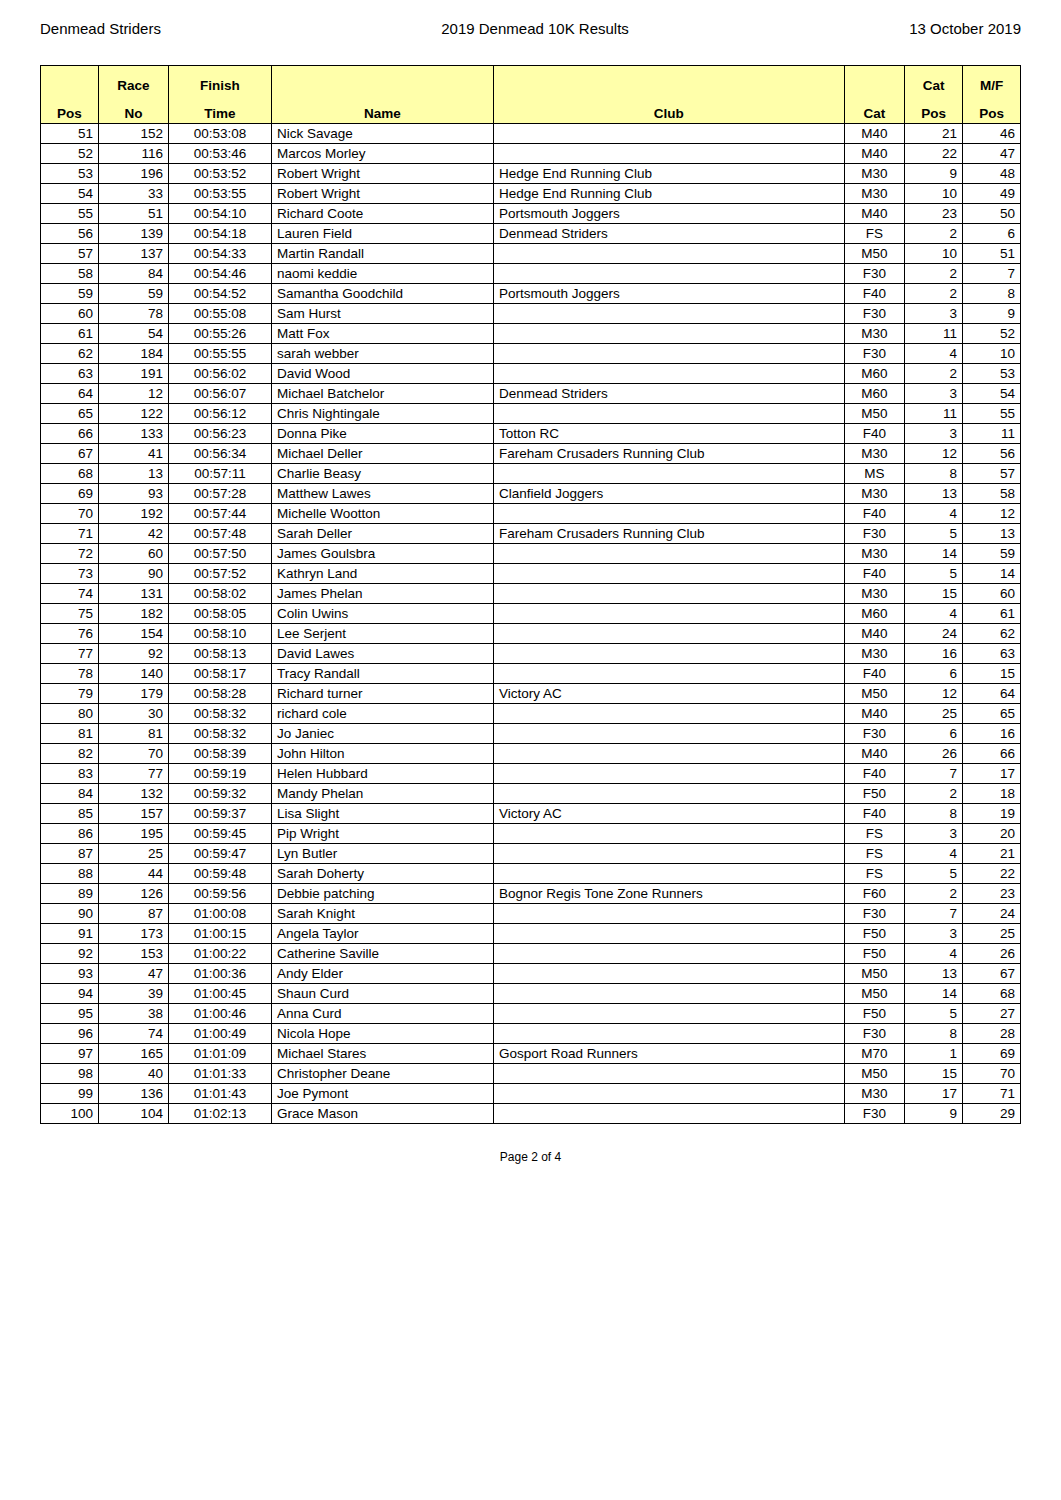Denmead Striders
2019 Denmead 10K Results
13 October 2019
2019 Denmead 10K Results — positions 51 to 100
| | Race | Finish | | | | Cat | M/F |
| --- | --- | --- | --- | --- | --- | --- | --- |
| Pos | No | Time | Name | Club | Cat | Pos | Pos |
| 51 | 152 | 00:53:08 | Nick Savage | | M40 | 21 | 46 |
| 52 | 116 | 00:53:46 | Marcos Morley | | M40 | 22 | 47 |
| 53 | 196 | 00:53:52 | Robert Wright | Hedge End Running Club | M30 | 9 | 48 |
| 54 | 33 | 00:53:55 | Robert Wright | Hedge End Running Club | M30 | 10 | 49 |
| 55 | 51 | 00:54:10 | Richard Coote | Portsmouth Joggers | M40 | 23 | 50 |
| 56 | 139 | 00:54:18 | Lauren Field | Denmead Striders | FS | 2 | 6 |
| 57 | 137 | 00:54:33 | Martin Randall | | M50 | 10 | 51 |
| 58 | 84 | 00:54:46 | naomi keddie | | F30 | 2 | 7 |
| 59 | 59 | 00:54:52 | Samantha Goodchild | Portsmouth Joggers | F40 | 2 | 8 |
| 60 | 78 | 00:55:08 | Sam Hurst | | F30 | 3 | 9 |
| 61 | 54 | 00:55:26 | Matt Fox | | M30 | 11 | 52 |
| 62 | 184 | 00:55:55 | sarah webber | | F30 | 4 | 10 |
| 63 | 191 | 00:56:02 | David Wood | | M60 | 2 | 53 |
| 64 | 12 | 00:56:07 | Michael Batchelor | Denmead Striders | M60 | 3 | 54 |
| 65 | 122 | 00:56:12 | Chris Nightingale | | M50 | 11 | 55 |
| 66 | 133 | 00:56:23 | Donna Pike | Totton RC | F40 | 3 | 11 |
| 67 | 41 | 00:56:34 | Michael Deller | Fareham Crusaders Running Club | M30 | 12 | 56 |
| 68 | 13 | 00:57:11 | Charlie Beasy | | MS | 8 | 57 |
| 69 | 93 | 00:57:28 | Matthew Lawes | Clanfield Joggers | M30 | 13 | 58 |
| 70 | 192 | 00:57:44 | Michelle Wootton | | F40 | 4 | 12 |
| 71 | 42 | 00:57:48 | Sarah Deller | Fareham Crusaders Running Club | F30 | 5 | 13 |
| 72 | 60 | 00:57:50 | James Goulsbra | | M30 | 14 | 59 |
| 73 | 90 | 00:57:52 | Kathryn Land | | F40 | 5 | 14 |
| 74 | 131 | 00:58:02 | James Phelan | | M30 | 15 | 60 |
| 75 | 182 | 00:58:05 | Colin Uwins | | M60 | 4 | 61 |
| 76 | 154 | 00:58:10 | Lee Serjent | | M40 | 24 | 62 |
| 77 | 92 | 00:58:13 | David Lawes | | M30 | 16 | 63 |
| 78 | 140 | 00:58:17 | Tracy Randall | | F40 | 6 | 15 |
| 79 | 179 | 00:58:28 | Richard turner | Victory AC | M50 | 12 | 64 |
| 80 | 30 | 00:58:32 | richard cole | | M40 | 25 | 65 |
| 81 | 81 | 00:58:32 | Jo Janiec | | F30 | 6 | 16 |
| 82 | 70 | 00:58:39 | John Hilton | | M40 | 26 | 66 |
| 83 | 77 | 00:59:19 | Helen Hubbard | | F40 | 7 | 17 |
| 84 | 132 | 00:59:32 | Mandy Phelan | | F50 | 2 | 18 |
| 85 | 157 | 00:59:37 | Lisa Slight | Victory AC | F40 | 8 | 19 |
| 86 | 195 | 00:59:45 | Pip Wright | | FS | 3 | 20 |
| 87 | 25 | 00:59:47 | Lyn Butler | | FS | 4 | 21 |
| 88 | 44 | 00:59:48 | Sarah Doherty | | FS | 5 | 22 |
| 89 | 126 | 00:59:56 | Debbie patching | Bognor Regis Tone Zone Runners | F60 | 2 | 23 |
| 90 | 87 | 01:00:08 | Sarah Knight | | F30 | 7 | 24 |
| 91 | 173 | 01:00:15 | Angela Taylor | | F50 | 3 | 25 |
| 92 | 153 | 01:00:22 | Catherine Saville | | F50 | 4 | 26 |
| 93 | 47 | 01:00:36 | Andy Elder | | M50 | 13 | 67 |
| 94 | 39 | 01:00:45 | Shaun Curd | | M50 | 14 | 68 |
| 95 | 38 | 01:00:46 | Anna Curd | | F50 | 5 | 27 |
| 96 | 74 | 01:00:49 | Nicola Hope | | F30 | 8 | 28 |
| 97 | 165 | 01:01:09 | Michael Stares | Gosport Road Runners | M70 | 1 | 69 |
| 98 | 40 | 01:01:33 | Christopher Deane | | M50 | 15 | 70 |
| 99 | 136 | 01:01:43 | Joe Pymont | | M30 | 17 | 71 |
| 100 | 104 | 01:02:13 | Grace Mason | | F30 | 9 | 29 |
Page 2 of 4